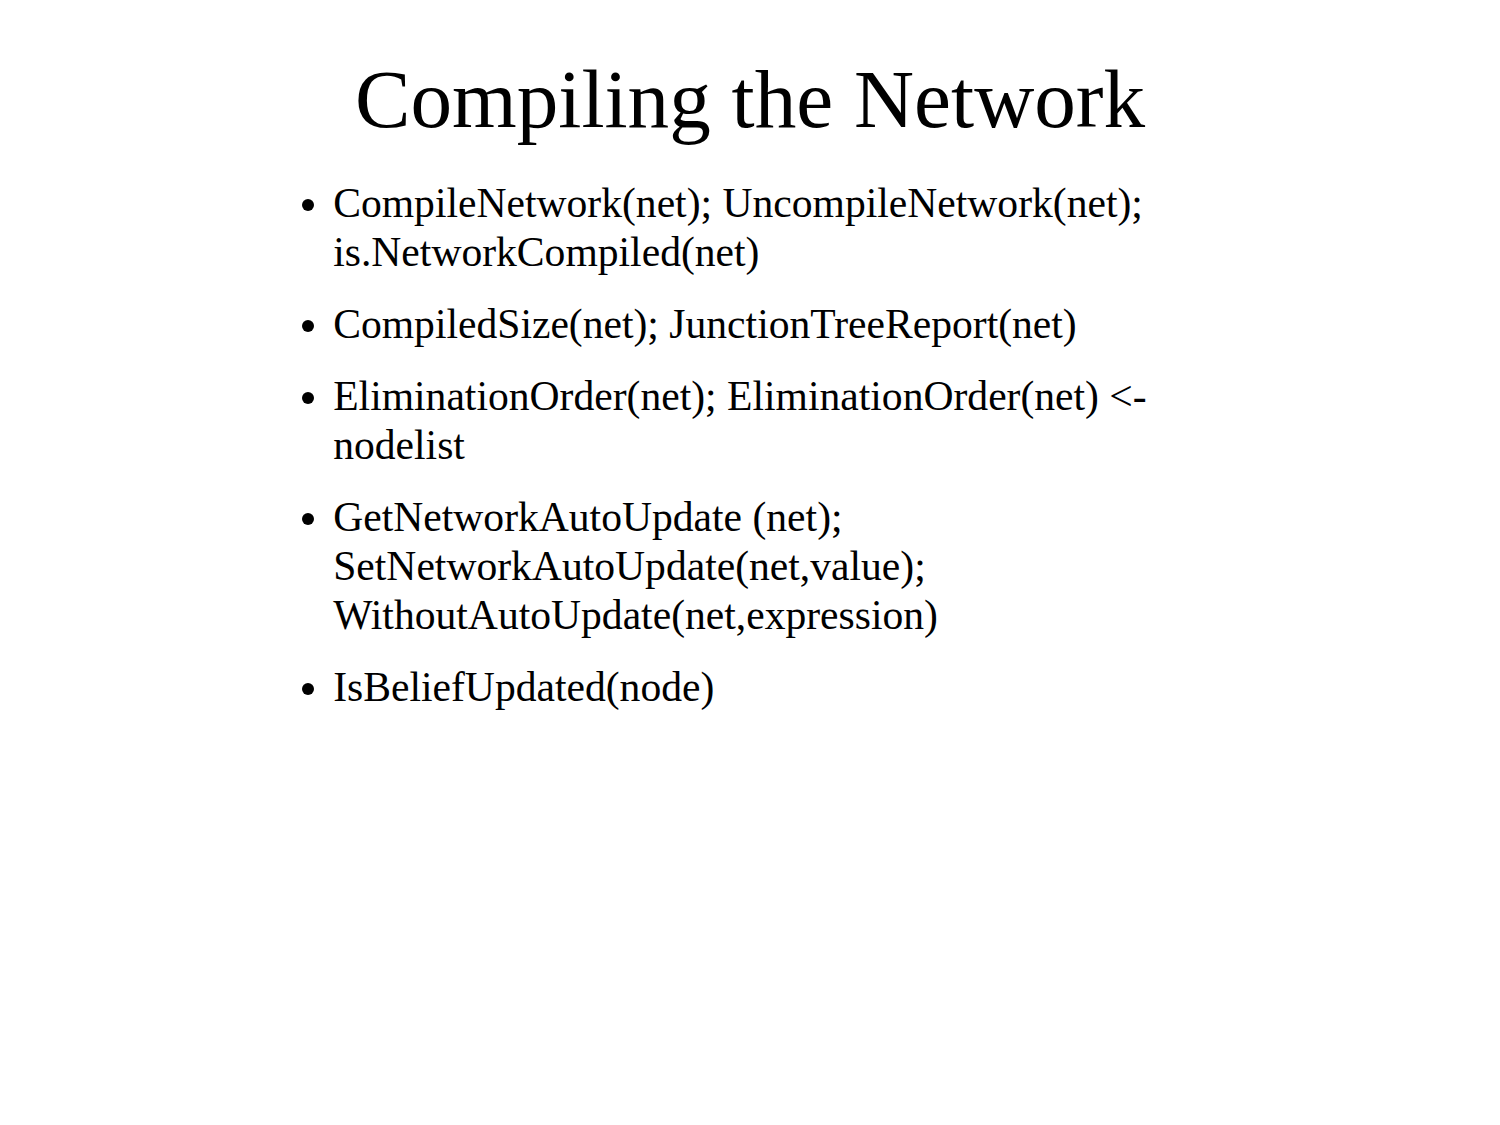Compiling the Network
CompileNetwork(net); UncompileNetwork(net); is.NetworkCompiled(net)
CompiledSize(net); JunctionTreeReport(net)
EliminationOrder(net); EliminationOrder(net) <- nodelist
GetNetworkAutoUpdate (net); SetNetworkAutoUpdate(net,value); WithoutAutoUpdate(net,expression)
IsBeliefUpdated(node)